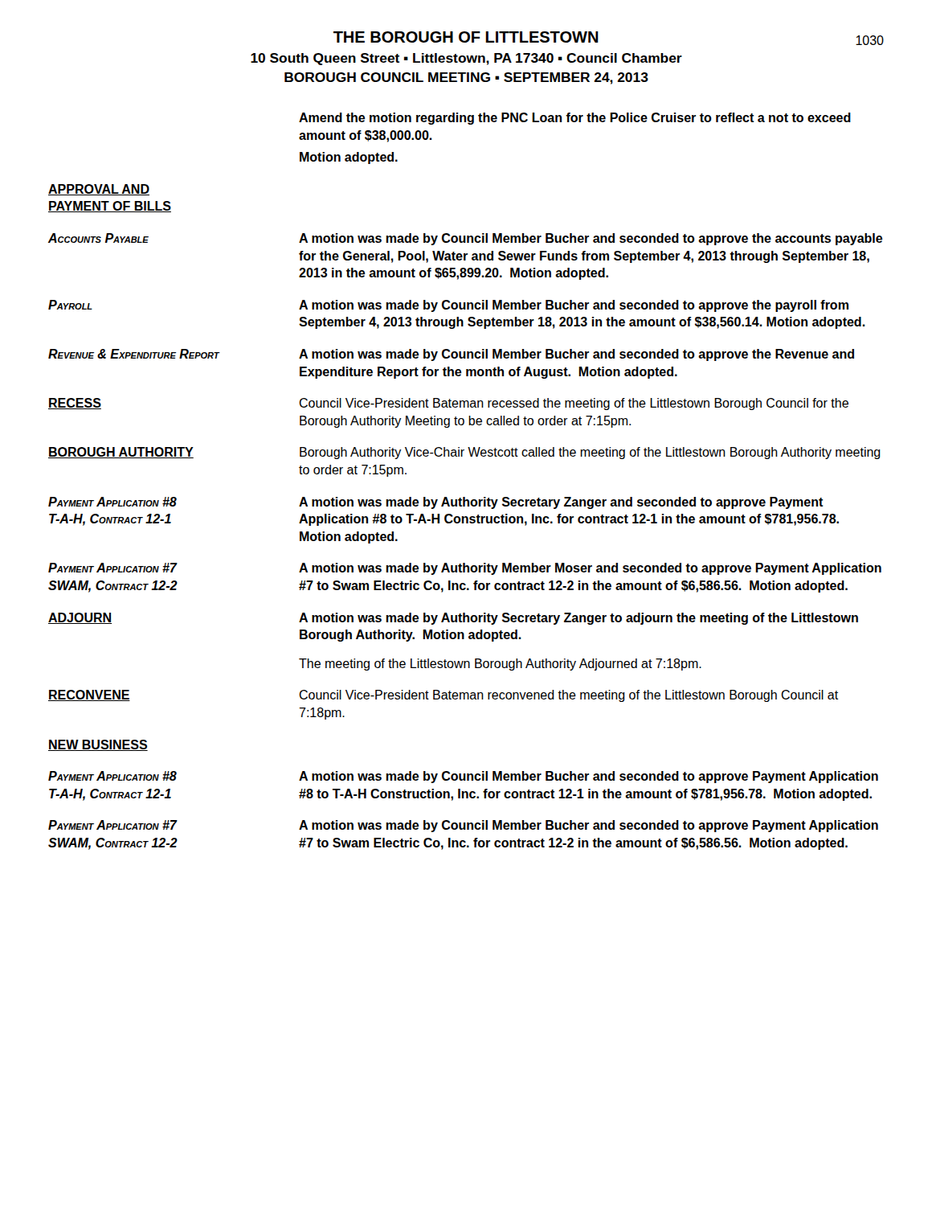1030
THE BOROUGH OF LITTLESTOWN
10 South Queen Street ▪ Littlestown, PA 17340 ▪ Council Chamber
BOROUGH COUNCIL MEETING ▪ SEPTEMBER 24, 2013
| | Amend the motion regarding the PNC Loan for the Police Cruiser to reflect a not to exceed amount of $38,000.00. Motion adopted. |
| Approval and Payment of Bills | |
| Accounts Payable | A motion was made by Council Member Bucher and seconded to approve the accounts payable for the General, Pool, Water and Sewer Funds from September 4, 2013 through September 18, 2013 in the amount of $65,899.20. Motion adopted. |
| Payroll | A motion was made by Council Member Bucher and seconded to approve the payroll from September 4, 2013 through September 18, 2013 in the amount of $38,560.14. Motion adopted. |
| Revenue & Expenditure Report | A motion was made by Council Member Bucher and seconded to approve the Revenue and Expenditure Report for the month of August. Motion adopted. |
| Recess | Council Vice-President Bateman recessed the meeting of the Littlestown Borough Council for the Borough Authority Meeting to be called to order at 7:15pm. |
| Borough Authority | Borough Authority Vice-Chair Westcott called the meeting of the Littlestown Borough Authority meeting to order at 7:15pm. |
| Payment Application #8 T-A-H, Contract 12-1 | A motion was made by Authority Secretary Zanger and seconded to approve Payment Application #8 to T-A-H Construction, Inc. for contract 12-1 in the amount of $781,956.78. Motion adopted. |
| Payment Application #7 SWAM, Contract 12-2 | A motion was made by Authority Member Moser and seconded to approve Payment Application #7 to Swam Electric Co, Inc. for contract 12-2 in the amount of $6,586.56. Motion adopted. |
| Adjourn | A motion was made by Authority Secretary Zanger to adjourn the meeting of the Littlestown Borough Authority. Motion adopted. The meeting of the Littlestown Borough Authority Adjourned at 7:18pm. |
| Reconvene | Council Vice-President Bateman reconvened the meeting of the Littlestown Borough Council at 7:18pm. |
| New Business | |
| Payment Application #8 T-A-H, Contract 12-1 | A motion was made by Council Member Bucher and seconded to approve Payment Application #8 to T-A-H Construction, Inc. for contract 12-1 in the amount of $781,956.78. Motion adopted. |
| Payment Application #7 SWAM, Contract 12-2 | A motion was made by Council Member Bucher and seconded to approve Payment Application #7 to Swam Electric Co, Inc. for contract 12-2 in the amount of $6,586.56. Motion adopted. |